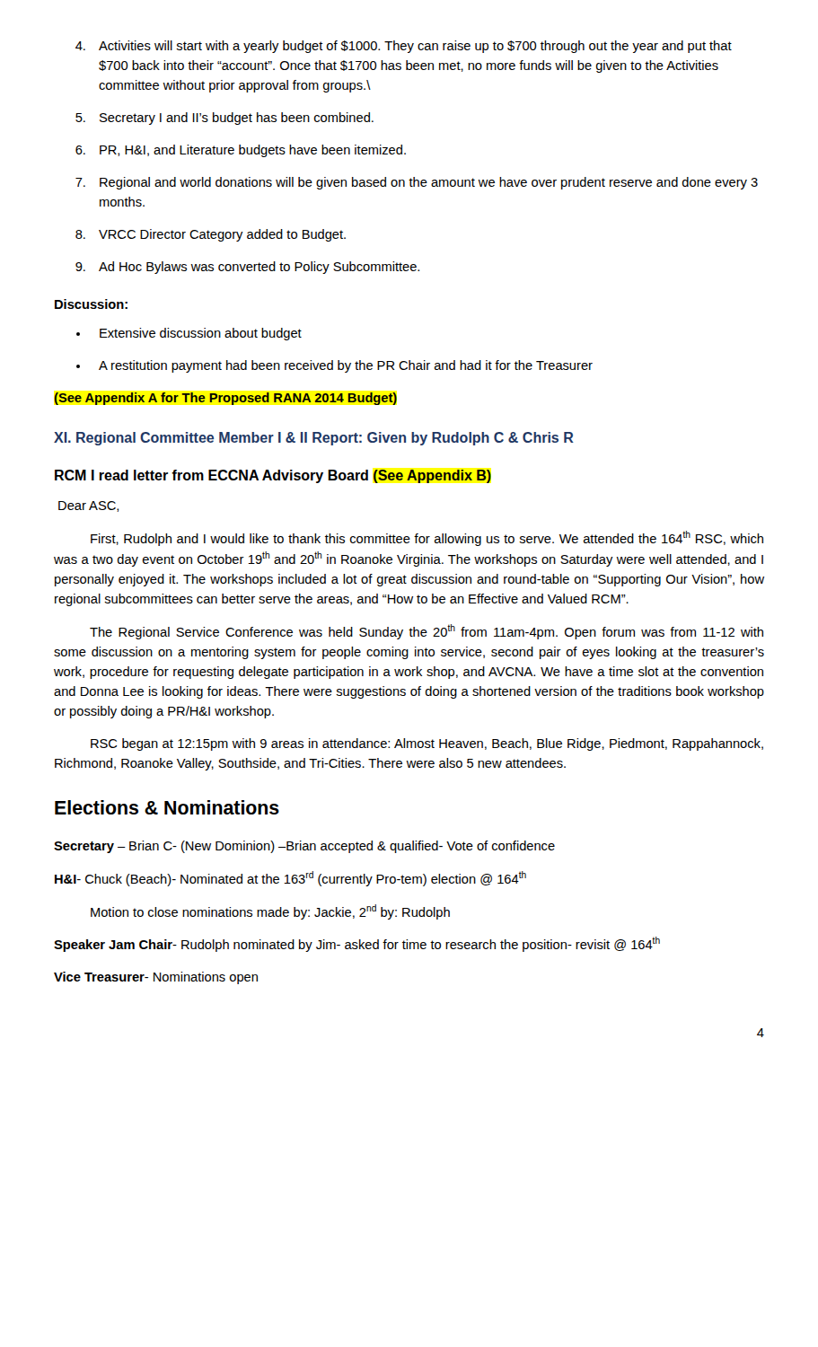Activities will start with a yearly budget of $1000. They can raise up to $700 through out the year and put that $700 back into their “account”. Once that $1700 has been met, no more funds will be given to the Activities committee without prior approval from groups.\
Secretary I and II’s budget has been combined.
PR, H&I, and Literature budgets have been itemized.
Regional and world donations will be given based on the amount we have over prudent reserve and done every 3 months.
VRCC Director Category added to Budget.
Ad Hoc Bylaws was converted to Policy Subcommittee.
Discussion:
Extensive discussion about budget
A restitution payment had been received by the PR Chair and had it for the Treasurer
(See Appendix A for The Proposed RANA 2014 Budget)
XI. Regional Committee Member I & II Report: Given by Rudolph C & Chris R
RCM I read letter from ECCNA Advisory Board (See Appendix B)
Dear ASC,
First, Rudolph and I would like to thank this committee for allowing us to serve. We attended the 164th RSC, which was a two day event on October 19th and 20th in Roanoke Virginia. The workshops on Saturday were well attended, and I personally enjoyed it. The workshops included a lot of great discussion and round-table on “Supporting Our Vision”, how regional subcommittees can better serve the areas, and “How to be an Effective and Valued RCM”.
The Regional Service Conference was held Sunday the 20th from 11am-4pm. Open forum was from 11-12 with some discussion on a mentoring system for people coming into service, second pair of eyes looking at the treasurer’s work, procedure for requesting delegate participation in a work shop, and AVCNA. We have a time slot at the convention and Donna Lee is looking for ideas. There were suggestions of doing a shortened version of the traditions book workshop or possibly doing a PR/H&I workshop.
RSC began at 12:15pm with 9 areas in attendance: Almost Heaven, Beach, Blue Ridge, Piedmont, Rappahannock, Richmond, Roanoke Valley, Southside, and Tri-Cities. There were also 5 new attendees.
Elections & Nominations
Secretary – Brian C- (New Dominion) –Brian accepted & qualified- Vote of confidence
H&I- Chuck (Beach)- Nominated at the 163rd (currently Pro-tem) election @ 164th
Motion to close nominations made by: Jackie, 2nd by: Rudolph
Speaker Jam Chair- Rudolph nominated by Jim- asked for time to research the position- revisit @ 164th
Vice Treasurer- Nominations open
4